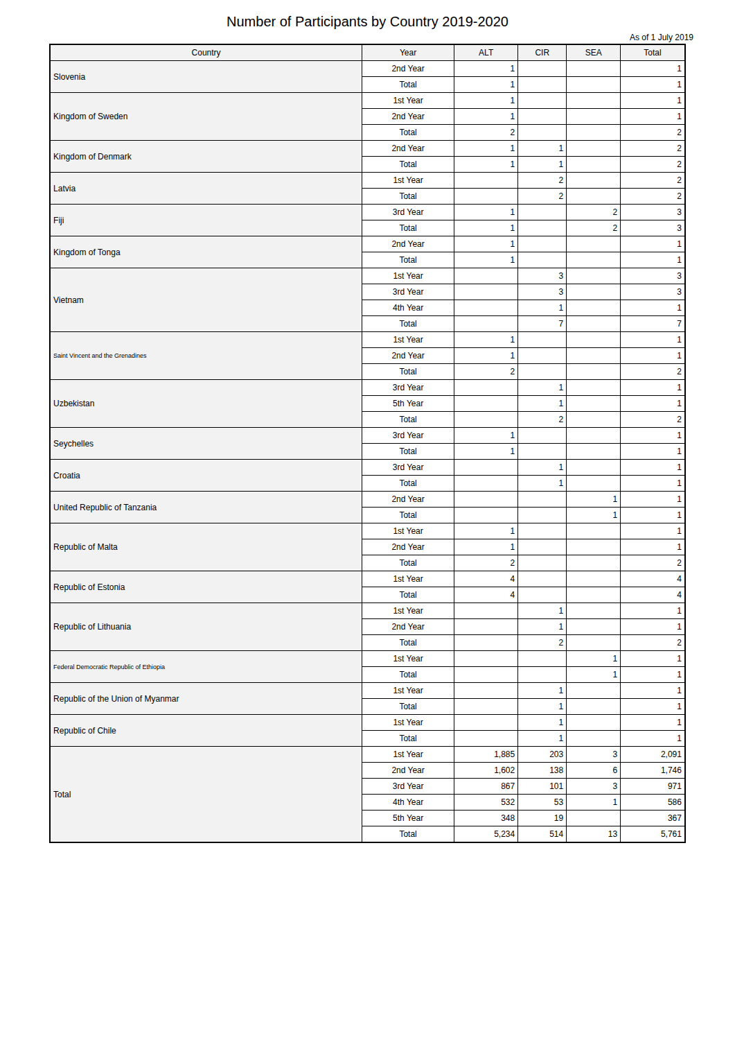Number of Participants by Country 2019-2020
As of 1 July 2019
| Country | Year | ALT | CIR | SEA | Total |
| --- | --- | --- | --- | --- | --- |
| Slovenia | 2nd Year | 1 | | | 1 |
| Total | 1 | | | 1 |
| Kingdom of Sweden | 1st Year | 1 | | | 1 |
| 2nd Year | 1 | | | 1 |
| Total | 2 | | | 2 |
| Kingdom of Denmark | 2nd Year | 1 | 1 | | 2 |
| Total | 1 | 1 | | 2 |
| Latvia | 1st Year | | 2 | | 2 |
| Total | | 2 | | 2 |
| Fiji | 3rd Year | 1 | | 2 | 3 |
| Total | 1 | | 2 | 3 |
| Kingdom of Tonga | 2nd Year | 1 | | | 1 |
| Total | 1 | | | 1 |
| Vietnam | 1st Year | | 3 | | 3 |
| 3rd Year | | 3 | | 3 |
| 4th Year | | 1 | | 1 |
| Total | | 7 | | 7 |
| Saint Vincent and the Grenadines | 1st Year | 1 | | | 1 |
| 2nd Year | 1 | | | 1 |
| Total | 2 | | | 2 |
| Uzbekistan | 3rd Year | | 1 | | 1 |
| 5th Year | | 1 | | 1 |
| Total | | 2 | | 2 |
| Seychelles | 3rd Year | 1 | | | 1 |
| Total | 1 | | | 1 |
| Croatia | 3rd Year | | 1 | | 1 |
| Total | | 1 | | 1 |
| United Republic of Tanzania | 2nd Year | | | 1 | 1 |
| Total | | | 1 | 1 |
| Republic of Malta | 1st Year | 1 | | | 1 |
| 2nd Year | 1 | | | 1 |
| Total | 2 | | | 2 |
| Republic of Estonia | 1st Year | 4 | | | 4 |
| Total | 4 | | | 4 |
| Republic of Lithuania | 1st Year | | 1 | | 1 |
| 2nd Year | | 1 | | 1 |
| Total | | 2 | | 2 |
| Federal Democratic Republic of Ethiopia | 1st Year | | | 1 | 1 |
| Total | | | 1 | 1 |
| Republic of the Union of Myanmar | 1st Year | | 1 | | 1 |
| Total | | 1 | | 1 |
| Republic of Chile | 1st Year | | 1 | | 1 |
| Total | | 1 | | 1 |
| Total | 1st Year | 1,885 | 203 | 3 | 2,091 |
| 2nd Year | 1,602 | 138 | 6 | 1,746 |
| 3rd Year | 867 | 101 | 3 | 971 |
| 4th Year | 532 | 53 | 1 | 586 |
| 5th Year | 348 | 19 | | 367 |
| Total | 5,234 | 514 | 13 | 5,761 |